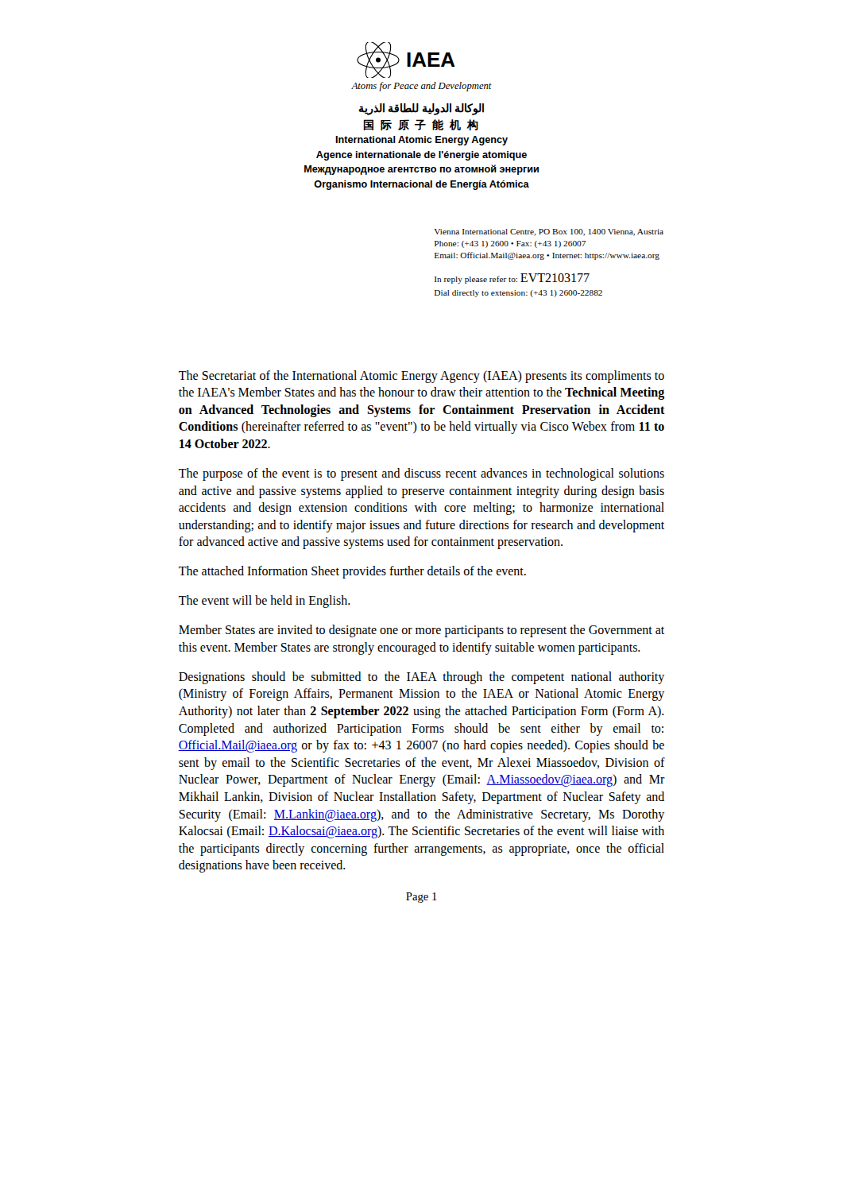IAEA
Atoms for Peace and Development
الوكالة الدولية للطاقة الذرية
国 际 原 子 能 机 构
International Atomic Energy Agency
Agence internationale de l'énergie atomique
Международное агентство по атомной энергии
Organismo Internacional de Energía Atómica
Vienna International Centre, PO Box 100, 1400 Vienna, Austria
Phone: (+43 1) 2600 • Fax: (+43 1) 26007
Email: Official.Mail@iaea.org • Internet: https://www.iaea.org
In reply please refer to: EVT2103177
Dial directly to extension: (+43 1) 2600-22882
The Secretariat of the International Atomic Energy Agency (IAEA) presents its compliments to the IAEA's Member States and has the honour to draw their attention to the Technical Meeting on Advanced Technologies and Systems for Containment Preservation in Accident Conditions (hereinafter referred to as "event") to be held virtually via Cisco Webex from 11 to 14 October 2022.
The purpose of the event is to present and discuss recent advances in technological solutions and active and passive systems applied to preserve containment integrity during design basis accidents and design extension conditions with core melting; to harmonize international understanding; and to identify major issues and future directions for research and development for advanced active and passive systems used for containment preservation.
The attached Information Sheet provides further details of the event.
The event will be held in English.
Member States are invited to designate one or more participants to represent the Government at this event. Member States are strongly encouraged to identify suitable women participants.
Designations should be submitted to the IAEA through the competent national authority (Ministry of Foreign Affairs, Permanent Mission to the IAEA or National Atomic Energy Authority) not later than 2 September 2022 using the attached Participation Form (Form A). Completed and authorized Participation Forms should be sent either by email to: Official.Mail@iaea.org or by fax to: +43 1 26007 (no hard copies needed). Copies should be sent by email to the Scientific Secretaries of the event, Mr Alexei Miassoedov, Division of Nuclear Power, Department of Nuclear Energy (Email: A.Miassoedov@iaea.org) and Mr Mikhail Lankin, Division of Nuclear Installation Safety, Department of Nuclear Safety and Security (Email: M.Lankin@iaea.org), and to the Administrative Secretary, Ms Dorothy Kalocsai (Email: D.Kalocsai@iaea.org). The Scientific Secretaries of the event will liaise with the participants directly concerning further arrangements, as appropriate, once the official designations have been received.
Page 1